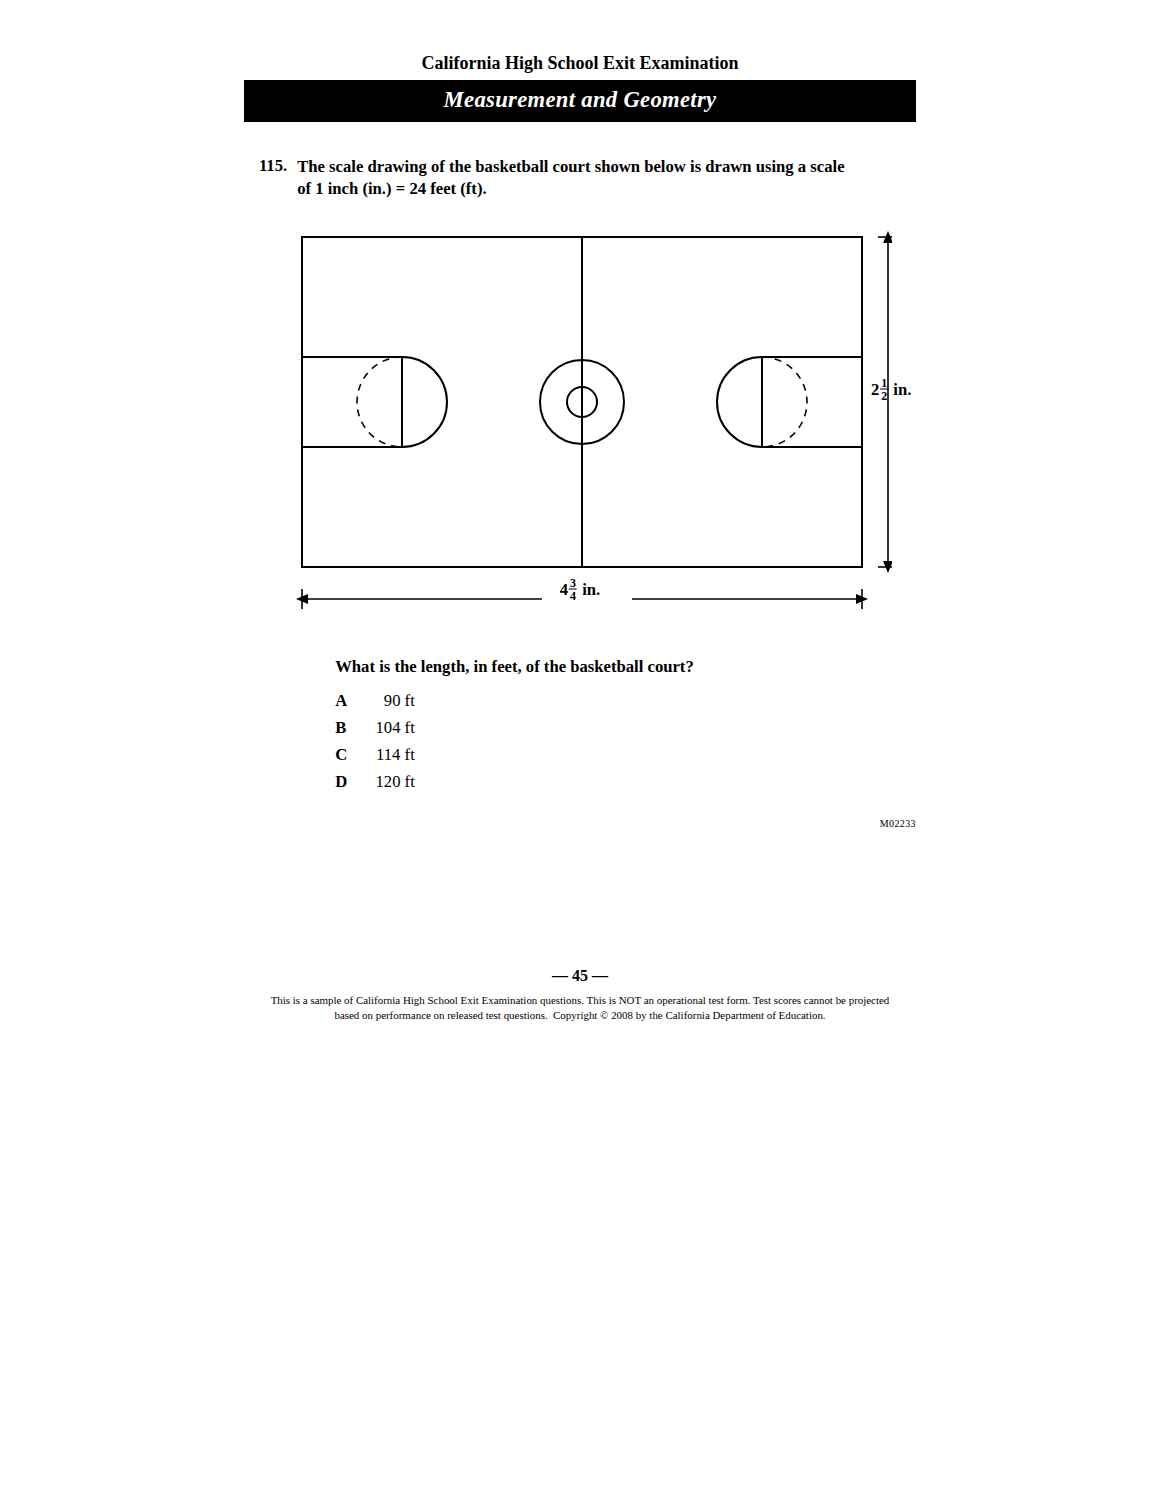California High School Exit Examination
Measurement and Geometry
115.
The scale drawing of the basketball court shown below is drawn using a scale
of 1 inch (in.) = 24 feet (ft).
212 in.
434 in.
What is the length, in feet, of the basketball court?
A 90 ft
B 104 ft
C 114 ft
D 120 ft
M02233
— 45 —
This is a sample of California High School Exit Examination questions. This is NOT an operational test form. Test scores cannot be projected
based on performance on released test questions. Copyright © 2008 by the California Department of Education.